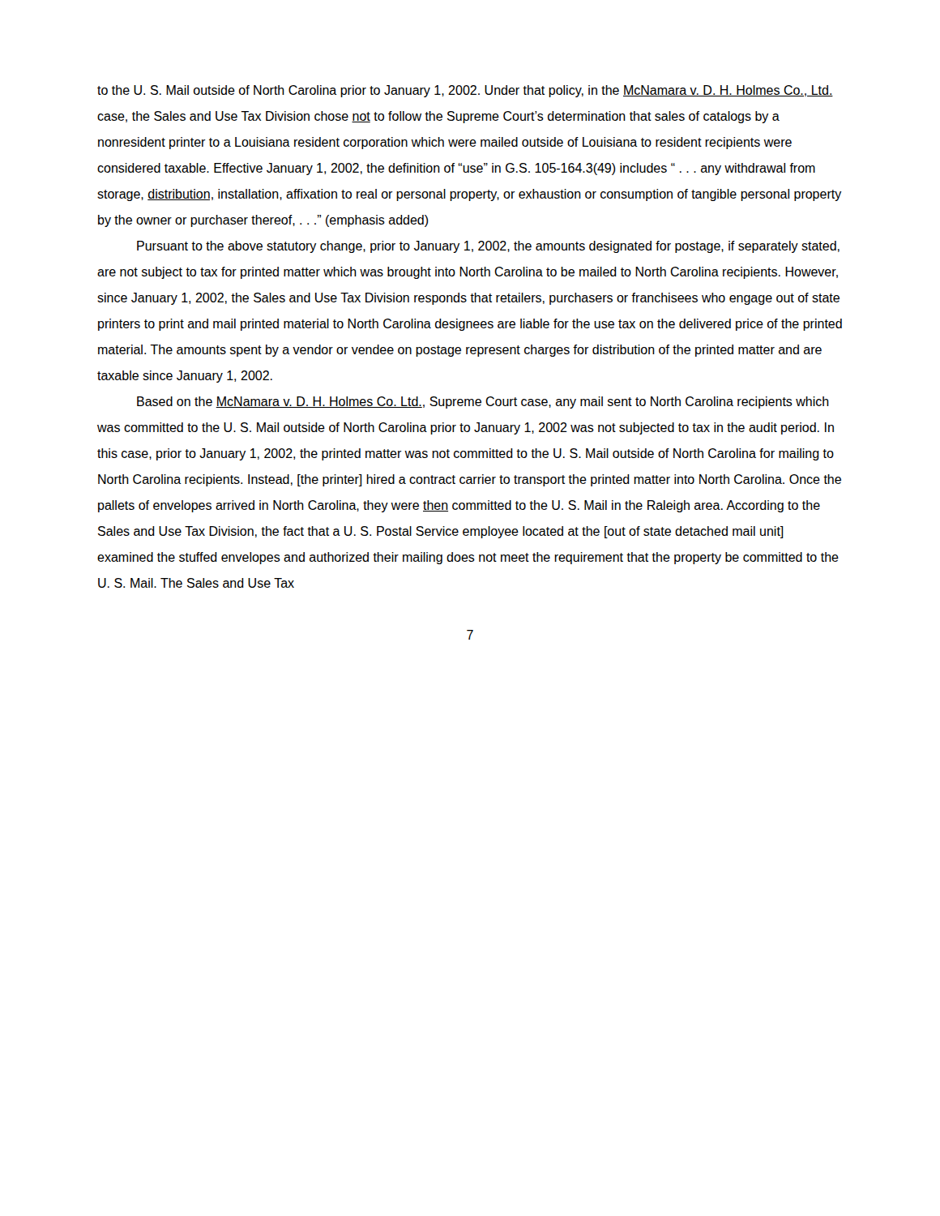to the U. S. Mail outside of North Carolina prior to January 1, 2002. Under that policy, in the McNamara v. D. H. Holmes Co., Ltd. case, the Sales and Use Tax Division chose not to follow the Supreme Court’s determination that sales of catalogs by a nonresident printer to a Louisiana resident corporation which were mailed outside of Louisiana to resident recipients were considered taxable. Effective January 1, 2002, the definition of “use” in G.S. 105-164.3(49) includes “ . . . any withdrawal from storage, distribution, installation, affixation to real or personal property, or exhaustion or consumption of tangible personal property by the owner or purchaser thereof, . . .” (emphasis added)
Pursuant to the above statutory change, prior to January 1, 2002, the amounts designated for postage, if separately stated, are not subject to tax for printed matter which was brought into North Carolina to be mailed to North Carolina recipients. However, since January 1, 2002, the Sales and Use Tax Division responds that retailers, purchasers or franchisees who engage out of state printers to print and mail printed material to North Carolina designees are liable for the use tax on the delivered price of the printed material. The amounts spent by a vendor or vendee on postage represent charges for distribution of the printed matter and are taxable since January 1, 2002.
Based on the McNamara v. D. H. Holmes Co. Ltd., Supreme Court case, any mail sent to North Carolina recipients which was committed to the U. S. Mail outside of North Carolina prior to January 1, 2002 was not subjected to tax in the audit period. In this case, prior to January 1, 2002, the printed matter was not committed to the U. S. Mail outside of North Carolina for mailing to North Carolina recipients. Instead, [the printer] hired a contract carrier to transport the printed matter into North Carolina. Once the pallets of envelopes arrived in North Carolina, they were then committed to the U. S. Mail in the Raleigh area. According to the Sales and Use Tax Division, the fact that a U. S. Postal Service employee located at the [out of state detached mail unit] examined the stuffed envelopes and authorized their mailing does not meet the requirement that the property be committed to the U. S. Mail. The Sales and Use Tax
7